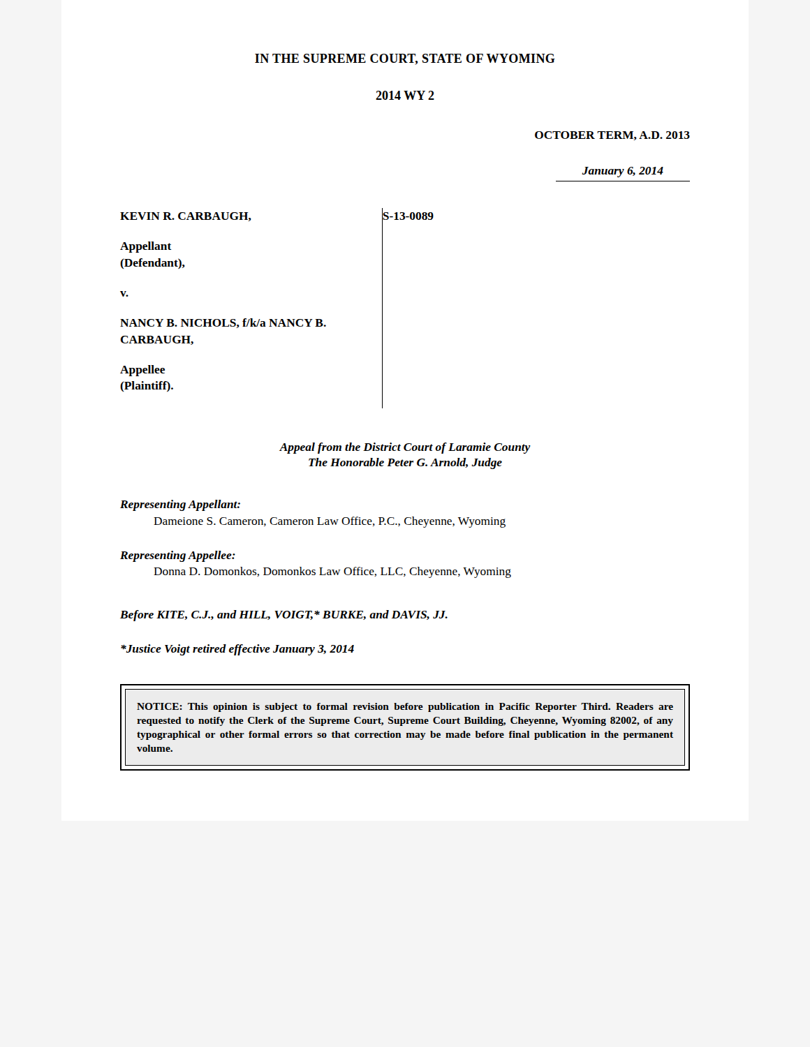IN THE SUPREME COURT, STATE OF WYOMING
2014 WY 2
OCTOBER TERM, A.D. 2013
January 6, 2014
| KEVIN R. CARBAUGH, Appellant (Defendant), v. NANCY B. NICHOLS, f/k/a NANCY B. CARBAUGH, Appellee (Plaintiff). | S-13-0089 |
Appeal from the District Court of Laramie County
The Honorable Peter G. Arnold, Judge
Representing Appellant:
Dameione S. Cameron, Cameron Law Office, P.C., Cheyenne, Wyoming
Representing Appellee:
Donna D. Domonkos, Domonkos Law Office, LLC, Cheyenne, Wyoming
Before KITE, C.J., and HILL, VOIGT,* BURKE, and DAVIS, JJ.
*Justice Voigt retired effective January 3, 2014
NOTICE: This opinion is subject to formal revision before publication in Pacific Reporter Third. Readers are requested to notify the Clerk of the Supreme Court, Supreme Court Building, Cheyenne, Wyoming 82002, of any typographical or other formal errors so that correction may be made before final publication in the permanent volume.